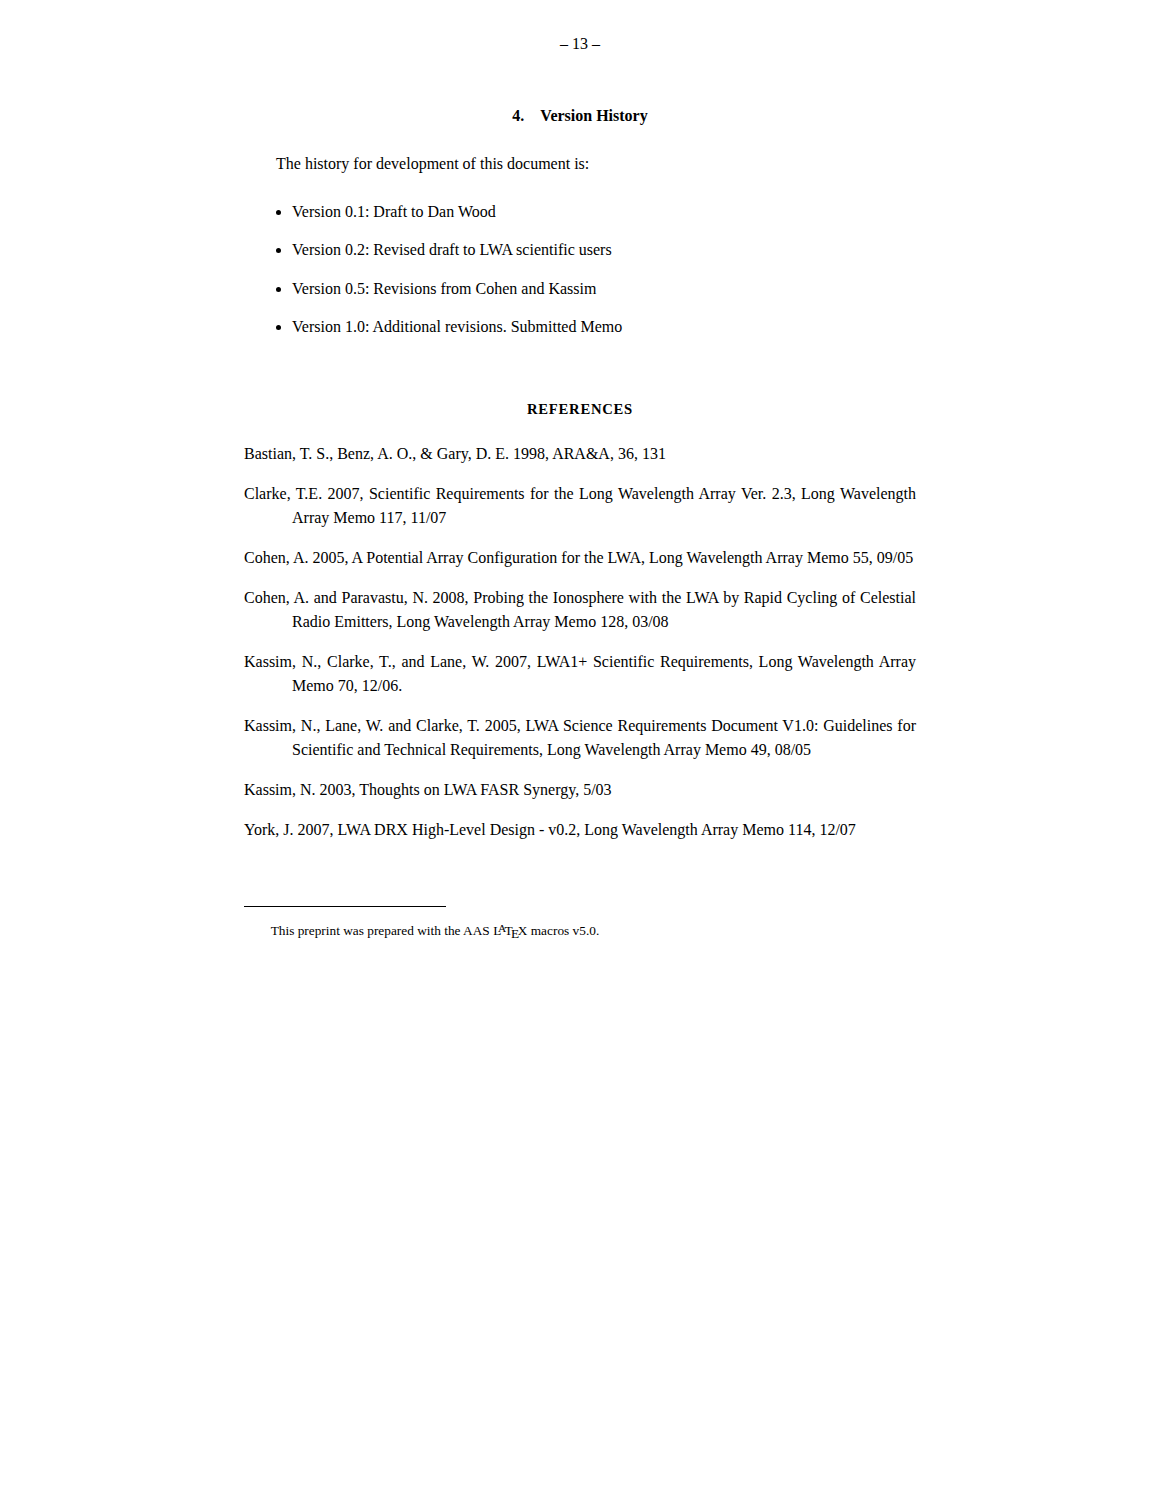– 13 –
4. Version History
The history for development of this document is:
Version 0.1: Draft to Dan Wood
Version 0.2: Revised draft to LWA scientific users
Version 0.5: Revisions from Cohen and Kassim
Version 1.0: Additional revisions. Submitted Memo
REFERENCES
Bastian, T. S., Benz, A. O., & Gary, D. E. 1998, ARA&A, 36, 131
Clarke, T.E. 2007, Scientific Requirements for the Long Wavelength Array Ver. 2.3, Long Wavelength Array Memo 117, 11/07
Cohen, A. 2005, A Potential Array Configuration for the LWA, Long Wavelength Array Memo 55, 09/05
Cohen, A. and Paravastu, N. 2008, Probing the Ionosphere with the LWA by Rapid Cycling of Celestial Radio Emitters, Long Wavelength Array Memo 128, 03/08
Kassim, N., Clarke, T., and Lane, W. 2007, LWA1+ Scientific Requirements, Long Wavelength Array Memo 70, 12/06.
Kassim, N., Lane, W. and Clarke, T. 2005, LWA Science Requirements Document V1.0: Guidelines for Scientific and Technical Requirements, Long Wavelength Array Memo 49, 08/05
Kassim, N. 2003, Thoughts on LWA FASR Synergy, 5/03
York, J. 2007, LWA DRX High-Level Design - v0.2, Long Wavelength Array Memo 114, 12/07
This preprint was prepared with the AAS La Te X macros v5.0.